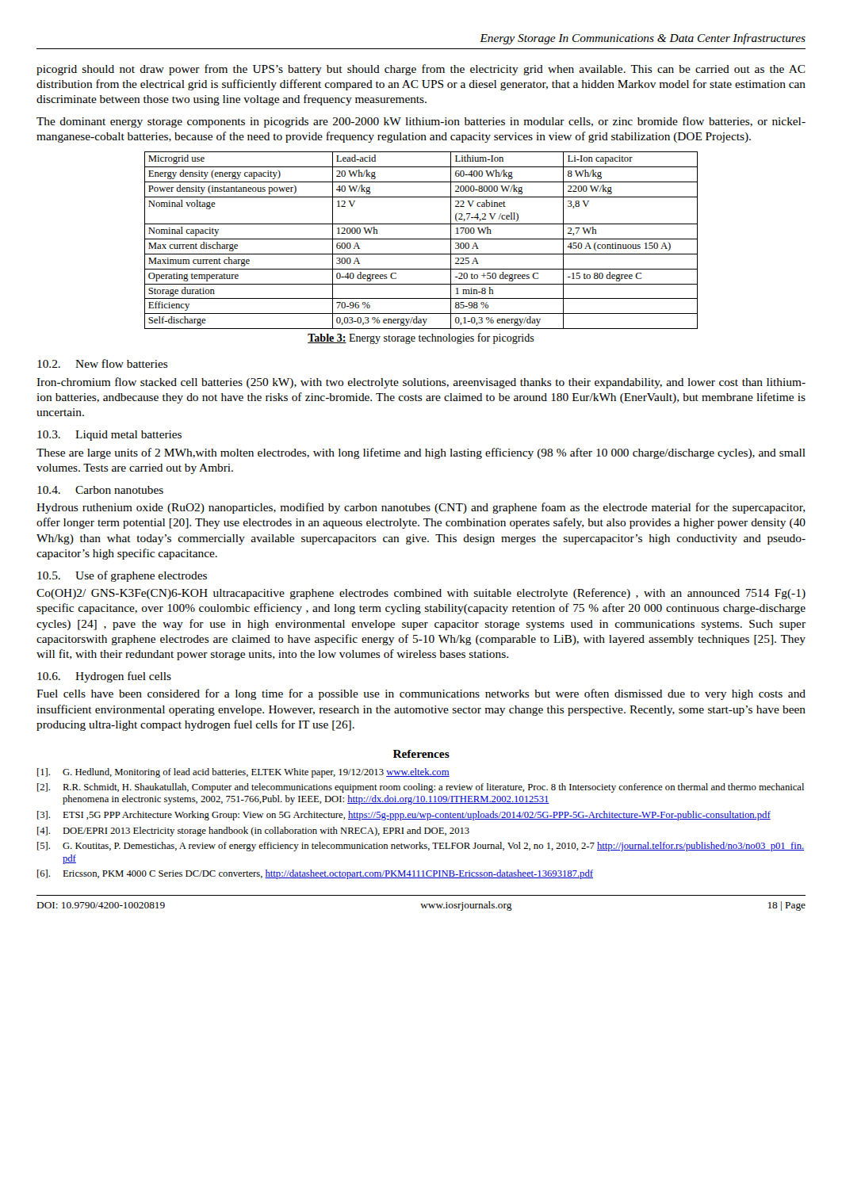Energy Storage In Communications & Data Center Infrastructures
picogrid should not draw power from the UPS’s battery but should charge from the electricity grid when available. This can be carried out as the AC distribution from the electrical grid is sufficiently different compared to an AC UPS or a diesel generator, that a hidden Markov model for state estimation can discriminate between those two using line voltage and frequency measurements.
The dominant energy storage components in picogrids are 200-2000 kW lithium-ion batteries in modular cells, or zinc bromide flow batteries, or nickel-manganese-cobalt batteries, because of the need to provide frequency regulation and capacity services in view of grid stabilization (DOE Projects).
| Microgrid use | Lead-acid | Lithium-Ion | Li-Ion capacitor |
| Energy density (energy capacity) | 20 Wh/kg | 60-400 Wh/kg | 8 Wh/kg |
| Power density (instantaneous power) | 40 W/kg | 2000-8000 W/kg | 2200 W/kg |
| Nominal voltage | 12 V | 22 V cabinet (2,7-4,2 V /cell) | 3,8 V |
| Nominal capacity | 12000 Wh | 1700 Wh | 2,7 Wh |
| Max current discharge | 600 A | 300 A | 450 A (continuous 150 A) |
| Maximum current charge | 300 A | 225 A | |
| Operating temperature | 0-40 degrees C | -20 to +50 degrees C | -15 to 80 degree C |
| Storage duration | | 1 min-8 h | |
| Efficiency | 70-96 % | 85-98 % | |
| Self-discharge | 0,03-0,3 % energy/day | 0,1-0,3 % energy/day | |
Table 3: Energy storage technologies for picogrids
10.2. New flow batteries
Iron-chromium flow stacked cell batteries (250 kW), with two electrolyte solutions, areenvisaged thanks to their expandability, and lower cost than lithium-ion batteries, andbecause they do not have the risks of zinc-bromide. The costs are claimed to be around 180 Eur/kWh (EnerVault), but membrane lifetime is uncertain.
10.3. Liquid metal batteries
These are large units of 2 MWh,with molten electrodes, with long lifetime and high lasting efficiency (98 % after 10 000 charge/discharge cycles), and small volumes. Tests are carried out by Ambri.
10.4. Carbon nanotubes
Hydrous ruthenium oxide (RuO2) nanoparticles, modified by carbon nanotubes (CNT) and graphene foam as the electrode material for the supercapacitor, offer longer term potential [20]. They use electrodes in an aqueous electrolyte. The combination operates safely, but also provides a higher power density (40 Wh/kg) than what today’s commercially available supercapacitors can give. This design merges the supercapacitor’s high conductivity and pseudo-capacitor’s high specific capacitance.
10.5. Use of graphene electrodes
Co(OH)2/ GNS-K3Fe(CN)6-KOH ultracapacitive graphene electrodes combined with suitable electrolyte (Reference) , with an announced 7514 Fg(-1) specific capacitance, over 100% coulombic efficiency , and long term cycling stability(capacity retention of 75 % after 20 000 continuous charge-discharge cycles) [24] , pave the way for use in high environmental envelope super capacitor storage systems used in communications systems. Such super capacitorswith graphene electrodes are claimed to have aspecific energy of 5-10 Wh/kg (comparable to LiB), with layered assembly techniques [25]. They will fit, with their redundant power storage units, into the low volumes of wireless bases stations.
10.6. Hydrogen fuel cells
Fuel cells have been considered for a long time for a possible use in communications networks but were often dismissed due to very high costs and insufficient environmental operating envelope. However, research in the automotive sector may change this perspective. Recently, some start-up’s have been producing ultra-light compact hydrogen fuel cells for IT use [26].
References
[1]. G. Hedlund, Monitoring of lead acid batteries, ELTEK White paper, 19/12/2013 www.eltek.com
[2]. R.R. Schmidt, H. Shaukatullah, Computer and telecommunications equipment room cooling: a review of literature, Proc. 8 th Intersociety conference on thermal and thermo mechanical phenomena in electronic systems, 2002, 751-766,Publ. by IEEE, DOI: http://dx.doi.org/10.1109/ITHERM.2002.1012531
[3]. ETSI ,5G PPP Architecture Working Group: View on 5G Architecture, https://5g-ppp.eu/wp-content/uploads/2014/02/5G-PPP-5G-Architecture-WP-For-public-consultation.pdf
[4]. DOE/EPRI 2013 Electricity storage handbook (in collaboration with NRECA), EPRI and DOE, 2013
[5]. G. Koutitas, P. Demestichas, A review of energy efficiency in telecommunication networks, TELFOR Journal, Vol 2, no 1, 2010, 2-7 http://journal.telfor.rs/published/no3/no03_p01_fin.pdf
[6]. Ericsson, PKM 4000 C Series DC/DC converters, http://datasheet.octopart.com/PKM4111CPINB-Ericsson-datasheet-13693187.pdf
DOI: 10.9790/4200-10020819 www.iosrjournals.org 18 | Page